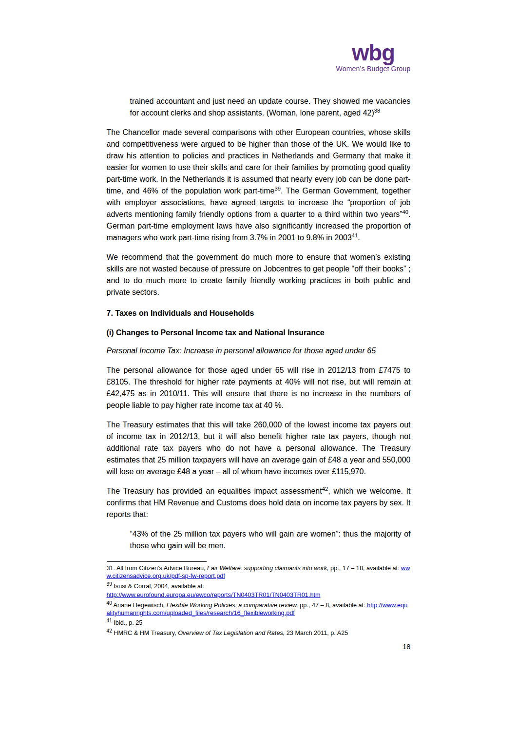wbg
Women’s Budget Group
trained accountant and just need an update course. They showed me vacancies for account clerks and shop assistants. (Woman, lone parent, aged 42)38
The Chancellor made several comparisons with other European countries, whose skills and competitiveness were argued to be higher than those of the UK. We would like to draw his attention to policies and practices in Netherlands and Germany that make it easier for women to use their skills and care for their families by promoting good quality part-time work. In the Netherlands it is assumed that nearly every job can be done part-time, and 46% of the population work part-time39. The German Government, together with employer associations, have agreed targets to increase the “proportion of job adverts mentioning family friendly options from a quarter to a third within two years”40. German part-time employment laws have also significantly increased the proportion of managers who work part-time rising from 3.7% in 2001 to 9.8% in 200341.
We recommend that the government do much more to ensure that women’s existing skills are not wasted because of pressure on Jobcentres to get people “off their books” ; and to do much more to create family friendly working practices in both public and private sectors.
7. Taxes on Individuals and Households
(i) Changes to Personal Income tax and National Insurance
Personal Income Tax: Increase in personal allowance for those aged under 65
The personal allowance for those aged under 65 will rise in 2012/13 from £7475 to £8105. The threshold for higher rate payments at 40% will not rise, but will remain at £42,475 as in 2010/11. This will ensure that there is no increase in the numbers of people liable to pay higher rate income tax at 40 %.
The Treasury estimates that this will take 260,000 of the lowest income tax payers out of income tax in 2012/13, but it will also benefit higher rate tax payers, though not additional rate tax payers who do not have a personal allowance. The Treasury estimates that 25 million taxpayers will have an average gain of £48 a year and 550,000 will lose on average £48 a year – all of whom have incomes over £115,970.
The Treasury has provided an equalities impact assessment42, which we welcome. It confirms that HM Revenue and Customs does hold data on income tax payers by sex. It reports that:
“43% of the 25 million tax payers who will gain are women”: thus the majority of those who gain will be men.
31. All from Citizen’s Advice Bureau, Fair Welfare: supporting claimants into work, pp., 17 – 18, available at: www.citizensadvice.org.uk/pdf-sp-fw-report.pdf
39 Isusi & Corral, 2004, available at:
http://www.eurofound.europa.eu/ewco/reports/TN0403TR01/TN0403TR01.htm
40 Ariane Hegewisch, Flexible Working Policies: a comparative review, pp., 47 – 8, available at: http://www.equalityhumanrights.com/uploaded_files/research/16_flexibleworking.pdf
41 Ibid., p. 25
42 HMRC & HM Treasury, Overview of Tax Legislation and Rates, 23 March 2011, p. A25
18